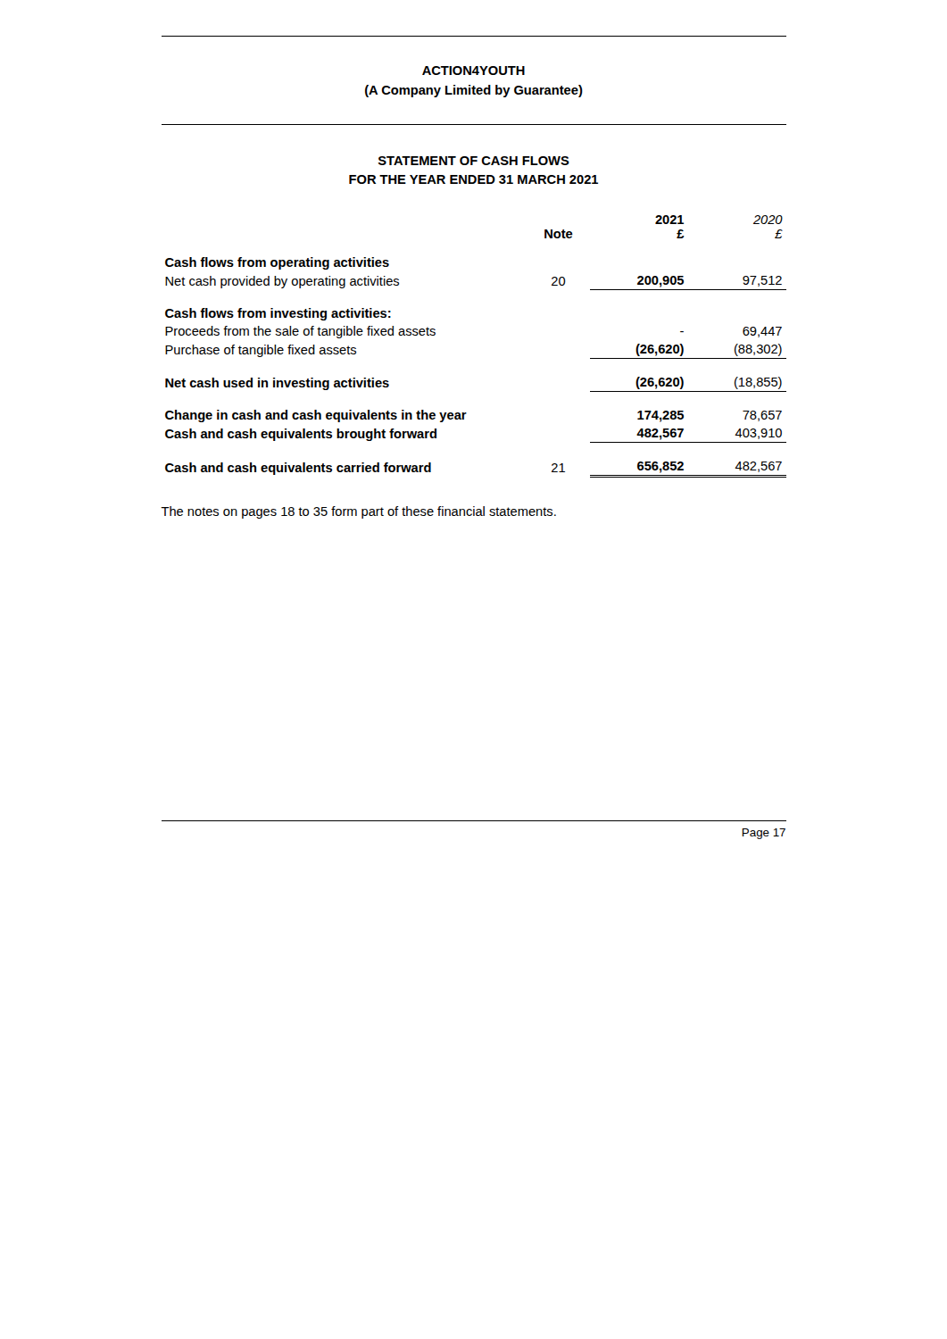ACTION4YOUTH
(A Company Limited by Guarantee)
STATEMENT OF CASH FLOWS
FOR THE YEAR ENDED 31 MARCH 2021
| | Note | 2021 £ | 2020 £ |
| Cash flows from operating activities | | | |
| Net cash provided by operating activities | 20 | 200,905 | 97,512 |
| Cash flows from investing activities: | | | |
| Proceeds from the sale of tangible fixed assets | | - | 69,447 |
| Purchase of tangible fixed assets | | (26,620) | (88,302) |
| Net cash used in investing activities | | (26,620) | (18,855) |
| Change in cash and cash equivalents in the year | | 174,285 | 78,657 |
| Cash and cash equivalents brought forward | | 482,567 | 403,910 |
| Cash and cash equivalents carried forward | 21 | 656,852 | 482,567 |
The notes on pages 18 to 35 form part of these financial statements.
Page 17